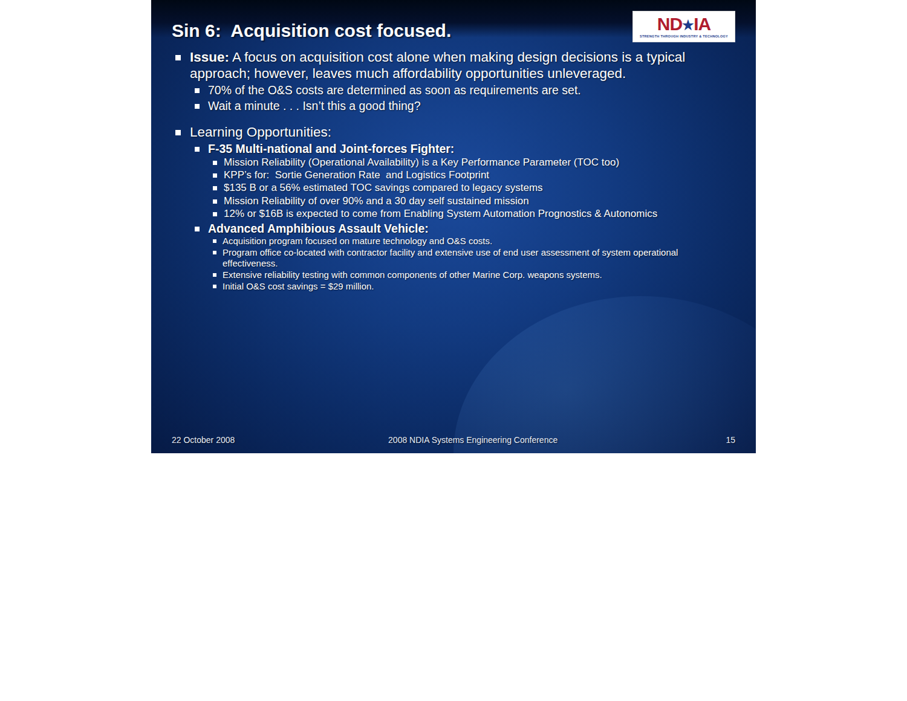ND★IA
STRENGTH THROUGH INDUSTRY & TECHNOLOGY
Sin 6: Acquisition cost focused.
Issue: A focus on acquisition cost alone when making design decisions is a typical approach; however, leaves much affordability opportunities unleveraged.
70% of the O&S costs are determined as soon as requirements are set.
Wait a minute . . . Isn’t this a good thing?
Learning Opportunities:
F-35 Multi-national and Joint-forces Fighter:
Mission Reliability (Operational Availability) is a Key Performance Parameter (TOC too)
KPP’s for: Sortie Generation Rate and Logistics Footprint
$135 B or a 56% estimated TOC savings compared to legacy systems
Mission Reliability of over 90% and a 30 day self sustained mission
12% or $16B is expected to come from Enabling System Automation Prognostics & Autonomics
Advanced Amphibious Assault Vehicle:
Acquisition program focused on mature technology and O&S costs.
Program office co-located with contractor facility and extensive use of end user assessment of system operational effectiveness.
Extensive reliability testing with common components of other Marine Corp. weapons systems.
Initial O&S cost savings = $29 million.
22 October 2008
2008 NDIA Systems Engineering Conference
15